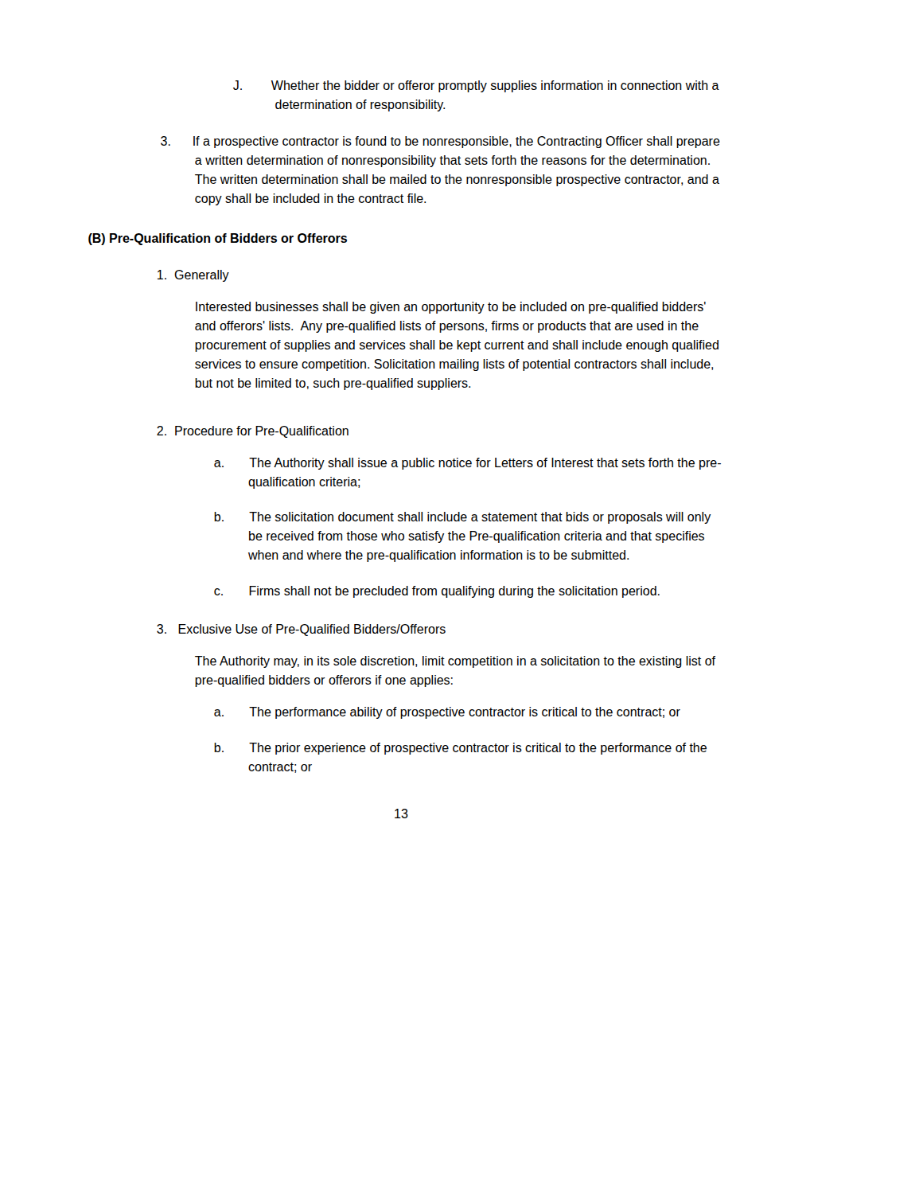J. Whether the bidder or offeror promptly supplies information in connection with a determination of responsibility.
3. If a prospective contractor is found to be nonresponsible, the Contracting Officer shall prepare a written determination of nonresponsibility that sets forth the reasons for the determination. The written determination shall be mailed to the nonresponsible prospective contractor, and a copy shall be included in the contract file.
(B) Pre-Qualification of Bidders or Offerors
1. Generally
Interested businesses shall be given an opportunity to be included on pre-qualified bidders' and offerors' lists. Any pre-qualified lists of persons, firms or products that are used in the procurement of supplies and services shall be kept current and shall include enough qualified services to ensure competition. Solicitation mailing lists of potential contractors shall include, but not be limited to, such pre-qualified suppliers.
2. Procedure for Pre-Qualification
a. The Authority shall issue a public notice for Letters of Interest that sets forth the pre-qualification criteria;
b. The solicitation document shall include a statement that bids or proposals will only be received from those who satisfy the Pre-qualification criteria and that specifies when and where the pre-qualification information is to be submitted.
c. Firms shall not be precluded from qualifying during the solicitation period.
3. Exclusive Use of Pre-Qualified Bidders/Offerors
The Authority may, in its sole discretion, limit competition in a solicitation to the existing list of pre-qualified bidders or offerors if one applies:
a. The performance ability of prospective contractor is critical to the contract; or
b. The prior experience of prospective contractor is critical to the performance of the contract; or
13